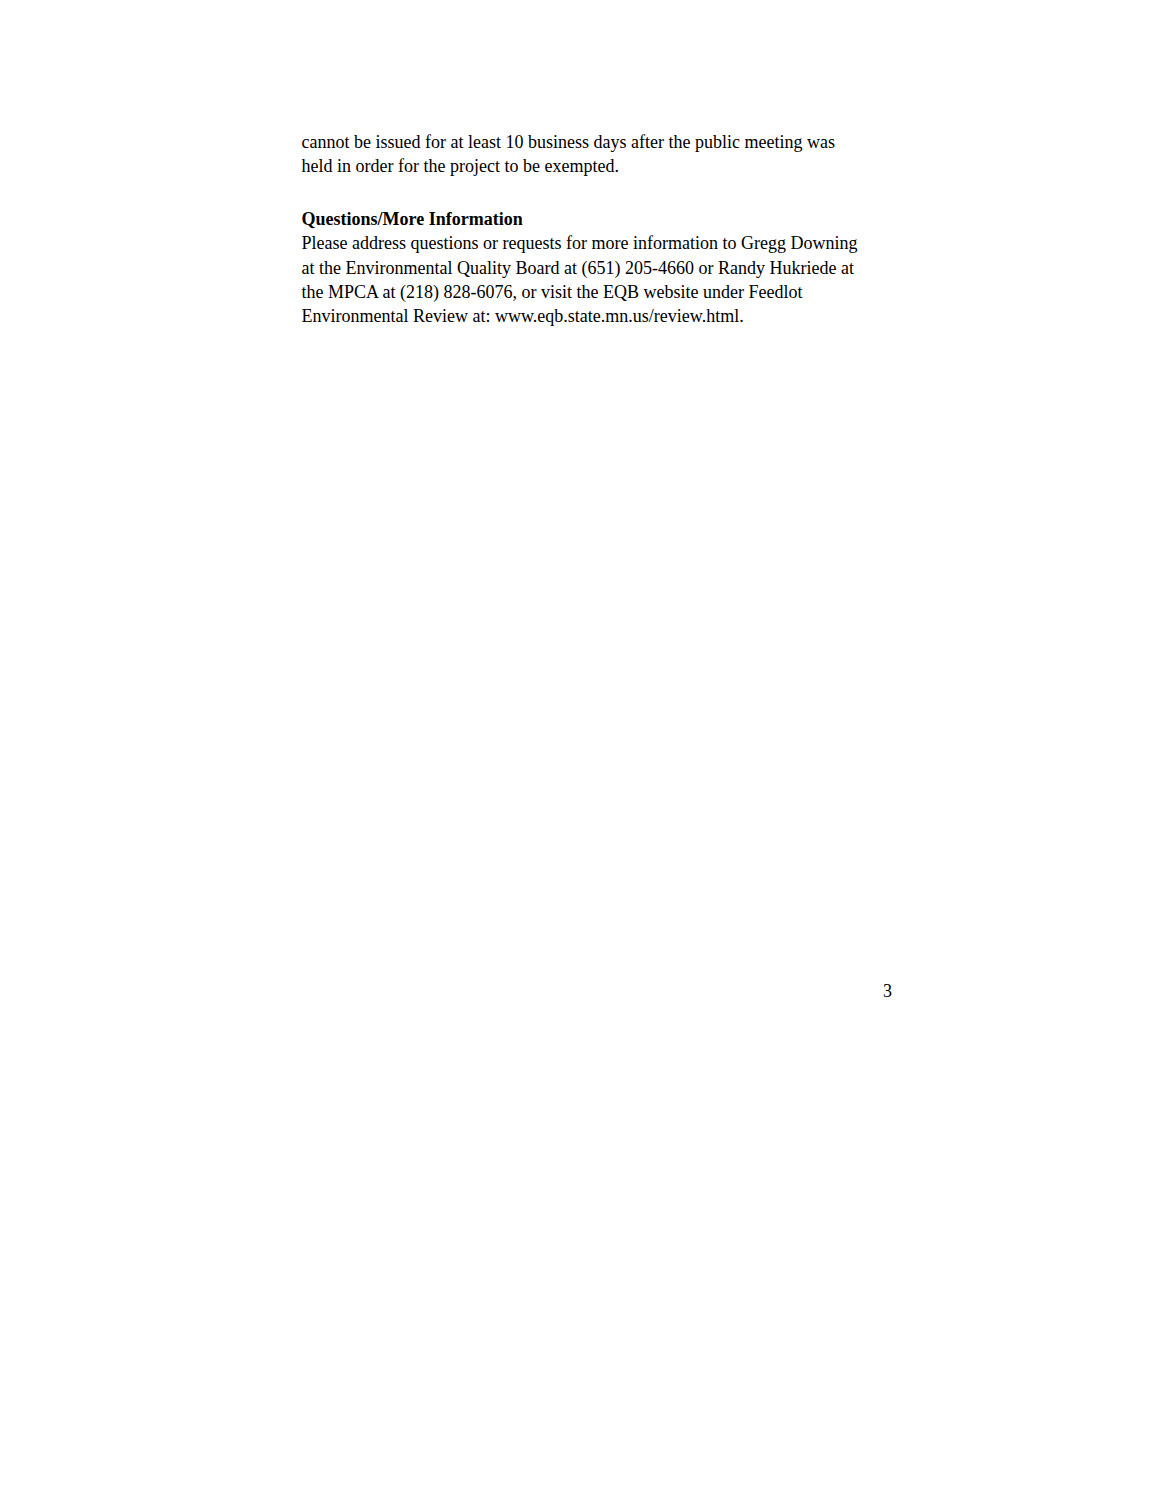cannot be issued for at least 10 business days after the public meeting was held in order for the project to be exempted.
Questions/More Information
Please address questions or requests for more information to Gregg Downing at the Environmental Quality Board at (651) 205-4660 or Randy Hukriede at the MPCA at (218) 828-6076, or visit the EQB website under Feedlot Environmental Review at: www.eqb.state.mn.us/review.html.
3